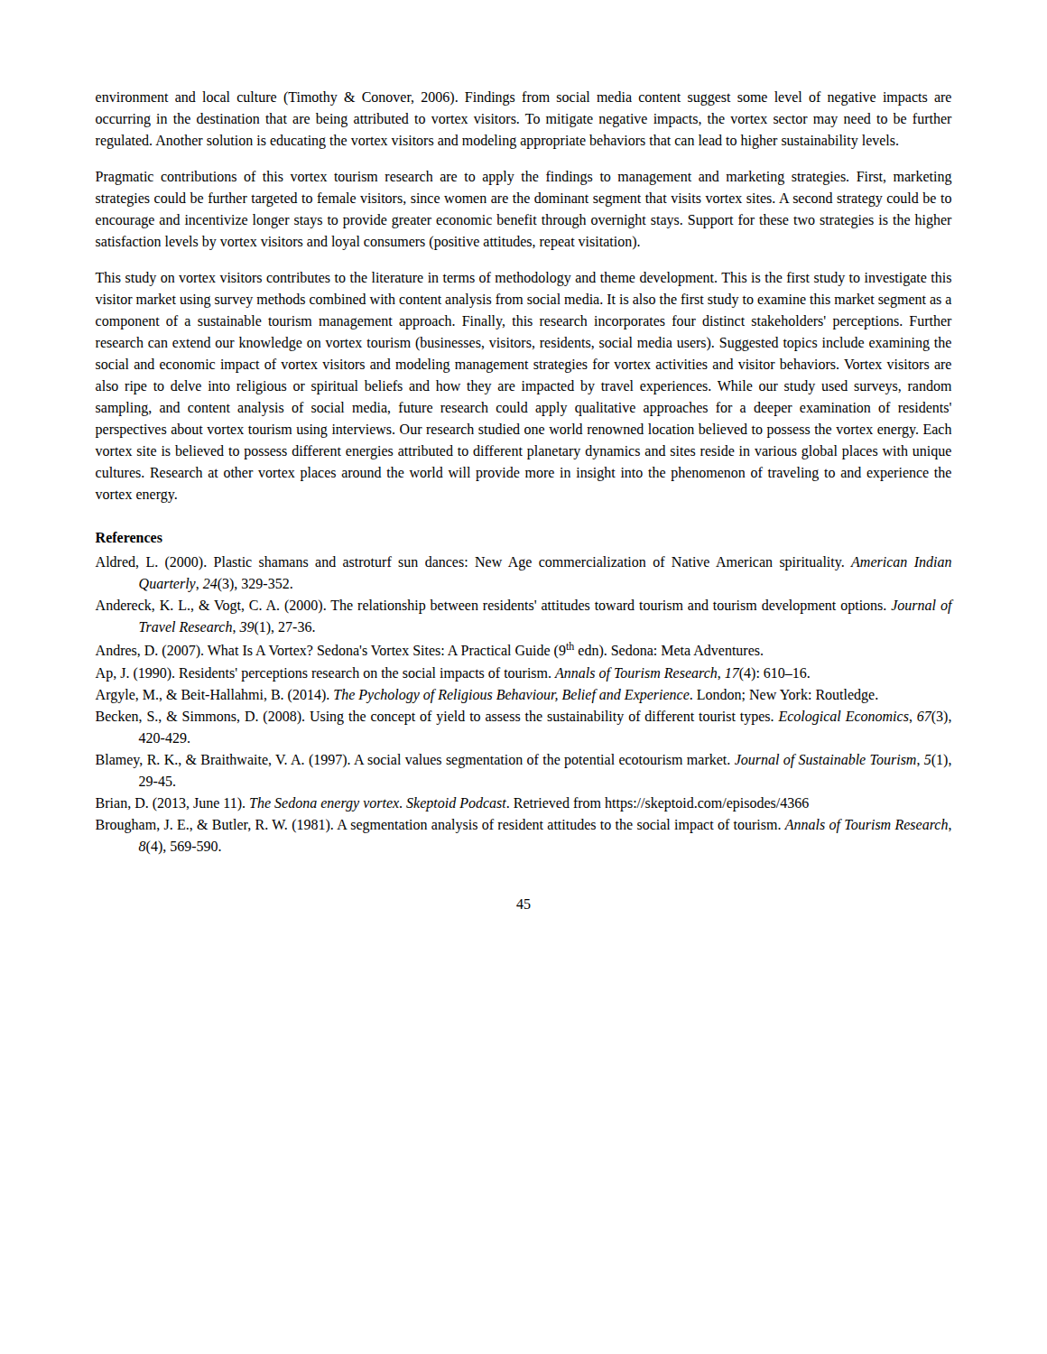environment and local culture (Timothy & Conover, 2006). Findings from social media content suggest some level of negative impacts are occurring in the destination that are being attributed to vortex visitors. To mitigate negative impacts, the vortex sector may need to be further regulated. Another solution is educating the vortex visitors and modeling appropriate behaviors that can lead to higher sustainability levels.
Pragmatic contributions of this vortex tourism research are to apply the findings to management and marketing strategies. First, marketing strategies could be further targeted to female visitors, since women are the dominant segment that visits vortex sites. A second strategy could be to encourage and incentivize longer stays to provide greater economic benefit through overnight stays. Support for these two strategies is the higher satisfaction levels by vortex visitors and loyal consumers (positive attitudes, repeat visitation).
This study on vortex visitors contributes to the literature in terms of methodology and theme development. This is the first study to investigate this visitor market using survey methods combined with content analysis from social media. It is also the first study to examine this market segment as a component of a sustainable tourism management approach. Finally, this research incorporates four distinct stakeholders' perceptions. Further research can extend our knowledge on vortex tourism (businesses, visitors, residents, social media users). Suggested topics include examining the social and economic impact of vortex visitors and modeling management strategies for vortex activities and visitor behaviors. Vortex visitors are also ripe to delve into religious or spiritual beliefs and how they are impacted by travel experiences. While our study used surveys, random sampling, and content analysis of social media, future research could apply qualitative approaches for a deeper examination of residents' perspectives about vortex tourism using interviews. Our research studied one world renowned location believed to possess the vortex energy. Each vortex site is believed to possess different energies attributed to different planetary dynamics and sites reside in various global places with unique cultures. Research at other vortex places around the world will provide more in insight into the phenomenon of traveling to and experience the vortex energy.
References
Aldred, L. (2000). Plastic shamans and astroturf sun dances: New Age commercialization of Native American spirituality. American Indian Quarterly, 24(3), 329-352.
Andereck, K. L., & Vogt, C. A. (2000). The relationship between residents' attitudes toward tourism and tourism development options. Journal of Travel Research, 39(1), 27-36.
Andres, D. (2007). What Is A Vortex? Sedona's Vortex Sites: A Practical Guide (9th edn). Sedona: Meta Adventures.
Ap, J. (1990). Residents' perceptions research on the social impacts of tourism. Annals of Tourism Research, 17(4): 610–16.
Argyle, M., & Beit-Hallahmi, B. (2014). The Pychology of Religious Behaviour, Belief and Experience. London; New York: Routledge.
Becken, S., & Simmons, D. (2008). Using the concept of yield to assess the sustainability of different tourist types. Ecological Economics, 67(3), 420-429.
Blamey, R. K., & Braithwaite, V. A. (1997). A social values segmentation of the potential ecotourism market. Journal of Sustainable Tourism, 5(1), 29-45.
Brian, D. (2013, June 11). The Sedona energy vortex. Skeptoid Podcast. Retrieved from https://skeptoid.com/episodes/4366
Brougham, J. E., & Butler, R. W. (1981). A segmentation analysis of resident attitudes to the social impact of tourism. Annals of Tourism Research, 8(4), 569-590.
45